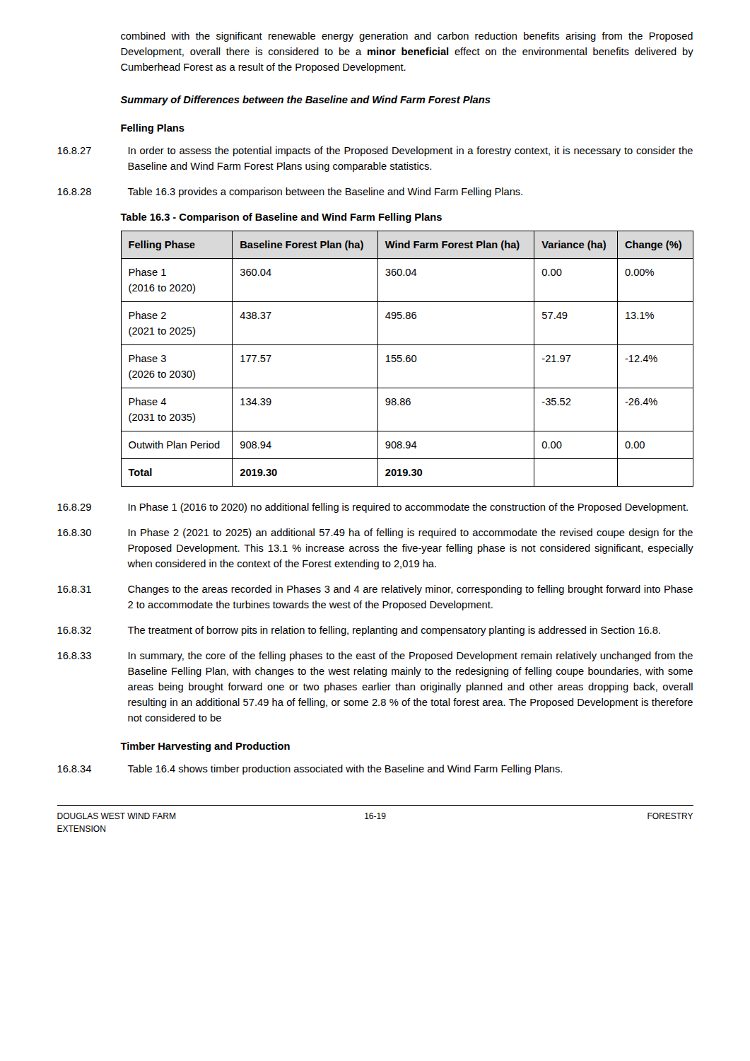combined with the significant renewable energy generation and carbon reduction benefits arising from the Proposed Development, overall there is considered to be a minor beneficial effect on the environmental benefits delivered by Cumberhead Forest as a result of the Proposed Development.
Summary of Differences between the Baseline and Wind Farm Forest Plans
Felling Plans
16.8.27
In order to assess the potential impacts of the Proposed Development in a forestry context, it is necessary to consider the Baseline and Wind Farm Forest Plans using comparable statistics.
16.8.28
Table 16.3 provides a comparison between the Baseline and Wind Farm Felling Plans.
Table 16.3 - Comparison of Baseline and Wind Farm Felling Plans
| Felling Phase | Baseline Forest Plan (ha) | Wind Farm Forest Plan (ha) | Variance (ha) | Change (%) |
| --- | --- | --- | --- | --- |
| Phase 1 (2016 to 2020) | 360.04 | 360.04 | 0.00 | 0.00% |
| Phase 2 (2021 to 2025) | 438.37 | 495.86 | 57.49 | 13.1% |
| Phase 3 (2026 to 2030) | 177.57 | 155.60 | -21.97 | -12.4% |
| Phase 4 (2031 to 2035) | 134.39 | 98.86 | -35.52 | -26.4% |
| Outwith Plan Period | 908.94 | 908.94 | 0.00 | 0.00 |
| Total | 2019.30 | 2019.30 | | |
16.8.29
In Phase 1 (2016 to 2020) no additional felling is required to accommodate the construction of the Proposed Development.
16.8.30
In Phase 2 (2021 to 2025) an additional 57.49 ha of felling is required to accommodate the revised coupe design for the Proposed Development. This 13.1 % increase across the five-year felling phase is not considered significant, especially when considered in the context of the Forest extending to 2,019 ha.
16.8.31
Changes to the areas recorded in Phases 3 and 4 are relatively minor, corresponding to felling brought forward into Phase 2 to accommodate the turbines towards the west of the Proposed Development.
16.8.32
The treatment of borrow pits in relation to felling, replanting and compensatory planting is addressed in Section 16.8.
16.8.33
In summary, the core of the felling phases to the east of the Proposed Development remain relatively unchanged from the Baseline Felling Plan, with changes to the west relating mainly to the redesigning of felling coupe boundaries, with some areas being brought forward one or two phases earlier than originally planned and other areas dropping back, overall resulting in an additional 57.49 ha of felling, or some 2.8 % of the total forest area. The Proposed Development is therefore not considered to be
Timber Harvesting and Production
16.8.34
Table 16.4 shows timber production associated with the Baseline and Wind Farm Felling Plans.
DOUGLAS WEST WIND FARM
EXTENSION
16-19
FORESTRY